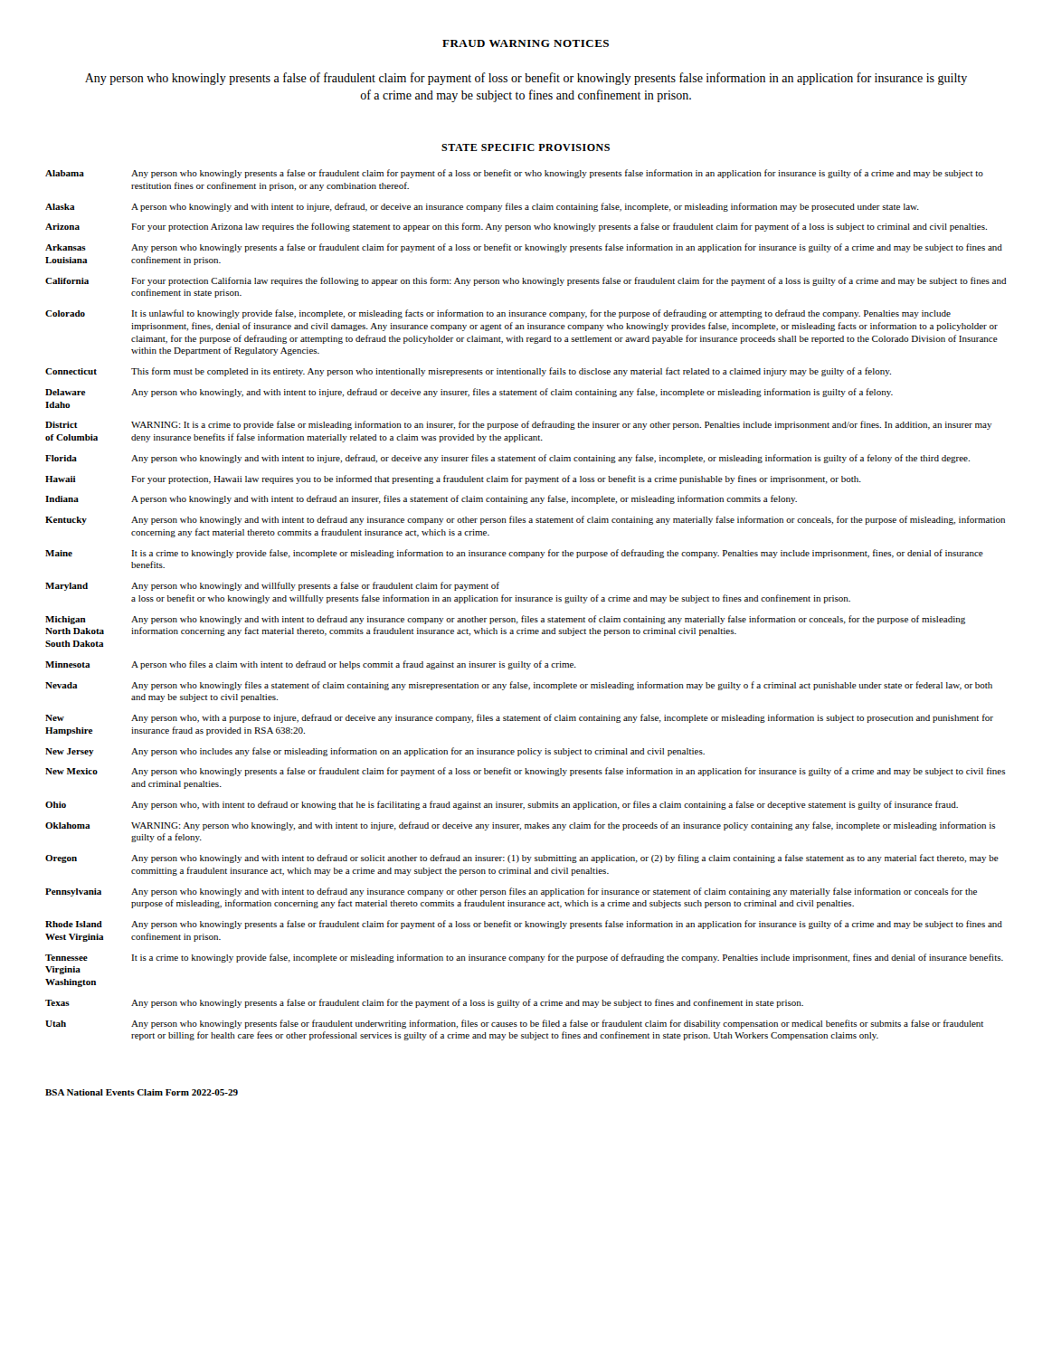FRAUD WARNING NOTICES
Any person who knowingly presents a false of fraudulent claim for payment of loss or benefit or knowingly presents false information in an application for insurance is guilty of a crime and may be subject to fines and confinement in prison.
STATE SPECIFIC PROVISIONS
| Alabama | Any person who knowingly presents a false or fraudulent claim for payment of a loss or benefit or who knowingly presents false information in an application for insurance is guilty of a crime and may be subject to restitution fines or confinement in prison, or any combination thereof. |
| Alaska | A person who knowingly and with intent to injure, defraud, or deceive an insurance company files a claim containing false, incomplete, or misleading information may be prosecuted under state law. |
| Arizona | For your protection Arizona law requires the following statement to appear on this form. Any person who knowingly presents a false or fraudulent claim for payment of a loss is subject to criminal and civil penalties. |
| Arkansas Louisiana | Any person who knowingly presents a false or fraudulent claim for payment of a loss or benefit or knowingly presents false information in an application for insurance is guilty of a crime and may be subject to fines and confinement in prison. |
| California | For your protection California law requires the following to appear on this form: Any person who knowingly presents false or fraudulent claim for the payment of a loss is guilty of a crime and may be subject to fines and confinement in state prison. |
| Colorado | It is unlawful to knowingly provide false, incomplete, or misleading facts or information to an insurance company, for the purpose of defrauding or attempting to defraud the company. Penalties may include imprisonment, fines, denial of insurance and civil damages. Any insurance company or agent of an insurance company who knowingly provides false, incomplete, or misleading facts or information to a policyholder or claimant, for the purpose of defrauding or attempting to defraud the policyholder or claimant, with regard to a settlement or award payable for insurance proceeds shall be reported to the Colorado Division of Insurance within the Department of Regulatory Agencies. |
| Connecticut | This form must be completed in its entirety. Any person who intentionally misrepresents or intentionally fails to disclose any material fact related to a claimed injury may be guilty of a felony. |
| Delaware Idaho | Any person who knowingly, and with intent to injure, defraud or deceive any insurer, files a statement of claim containing any false, incomplete or misleading information is guilty of a felony. |
| District of Columbia | WARNING: It is a crime to provide false or misleading information to an insurer, for the purpose of defrauding the insurer or any other person. Penalties include imprisonment and/or fines. In addition, an insurer may deny insurance benefits if false information materially related to a claim was provided by the applicant. |
| Florida | Any person who knowingly and with intent to injure, defraud, or deceive any insurer files a statement of claim containing any false, incomplete, or misleading information is guilty of a felony of the third degree. |
| Hawaii | For your protection, Hawaii law requires you to be informed that presenting a fraudulent claim for payment of a loss or benefit is a crime punishable by fines or imprisonment, or both. |
| Indiana | A person who knowingly and with intent to defraud an insurer, files a statement of claim containing any false, incomplete, or misleading information commits a felony. |
| Kentucky | Any person who knowingly and with intent to defraud any insurance company or other person files a statement of claim containing any materially false information or conceals, for the purpose of misleading, information concerning any fact material thereto commits a fraudulent insurance act, which is a crime. |
| Maine | It is a crime to knowingly provide false, incomplete or misleading information to an insurance company for the purpose of defrauding the company. Penalties may include imprisonment, fines, or denial of insurance benefits. |
| Maryland | Any person who knowingly and willfully presents a false or fraudulent claim for payment of a loss or benefit or who knowingly and willfully presents false information in an application for insurance is guilty of a crime and may be subject to fines and confinement in prison. |
| Michigan North Dakota South Dakota | Any person who knowingly and with intent to defraud any insurance company or another person, files a statement of claim containing any materially false information or conceals, for the purpose of misleading information concerning any fact material thereto, commits a fraudulent insurance act, which is a crime and subject the person to criminal civil penalties. |
| Minnesota | A person who files a claim with intent to defraud or helps commit a fraud against an insurer is guilty of a crime. |
| Nevada | Any person who knowingly files a statement of claim containing any misrepresentation or any false, incomplete or misleading information may be guilty o f a criminal act punishable under state or federal law, or both and may be subject to civil penalties. |
| New Hampshire | Any person who, with a purpose to injure, defraud or deceive any insurance company, files a statement of claim containing any false, incomplete or misleading information is subject to prosecution and punishment for insurance fraud as provided in RSA 638:20. |
| New Jersey | Any person who includes any false or misleading information on an application for an insurance policy is subject to criminal and civil penalties. |
| New Mexico | Any person who knowingly presents a false or fraudulent claim for payment of a loss or benefit or knowingly presents false information in an application for insurance is guilty of a crime and may be subject to civil fines and criminal penalties. |
| Ohio | Any person who, with intent to defraud or knowing that he is facilitating a fraud against an insurer, submits an application, or files a claim containing a false or deceptive statement is guilty of insurance fraud. |
| Oklahoma | WARNING: Any person who knowingly, and with intent to injure, defraud or deceive any insurer, makes any claim for the proceeds of an insurance policy containing any false, incomplete or misleading information is guilty of a felony. |
| Oregon | Any person who knowingly and with intent to defraud or solicit another to defraud an insurer: (1) by submitting an application, or (2) by filing a claim containing a false statement as to any material fact thereto, may be committing a fraudulent insurance act, which may be a crime and may subject the person to criminal and civil penalties. |
| Pennsylvania | Any person who knowingly and with intent to defraud any insurance company or other person files an application for insurance or statement of claim containing any materially false information or conceals for the purpose of misleading, information concerning any fact material thereto commits a fraudulent insurance act, which is a crime and subjects such person to criminal and civil penalties. |
| Rhode Island West Virginia | Any person who knowingly presents a false or fraudulent claim for payment of a loss or benefit or knowingly presents false information in an application for insurance is guilty of a crime and may be subject to fines and confinement in prison. |
| Tennessee Virginia Washington | It is a crime to knowingly provide false, incomplete or misleading information to an insurance company for the purpose of defrauding the company. Penalties include imprisonment, fines and denial of insurance benefits. |
| Texas | Any person who knowingly presents a false or fraudulent claim for the payment of a loss is guilty of a crime and may be subject to fines and confinement in state prison. |
| Utah | Any person who knowingly presents false or fraudulent underwriting information, files or causes to be filed a false or fraudulent claim for disability compensation or medical benefits or submits a false or fraudulent report or billing for health care fees or other professional services is guilty of a crime and may be subject to fines and confinement in state prison. Utah Workers Compensation claims only. |
BSA National Events Claim Form 2022-05-29